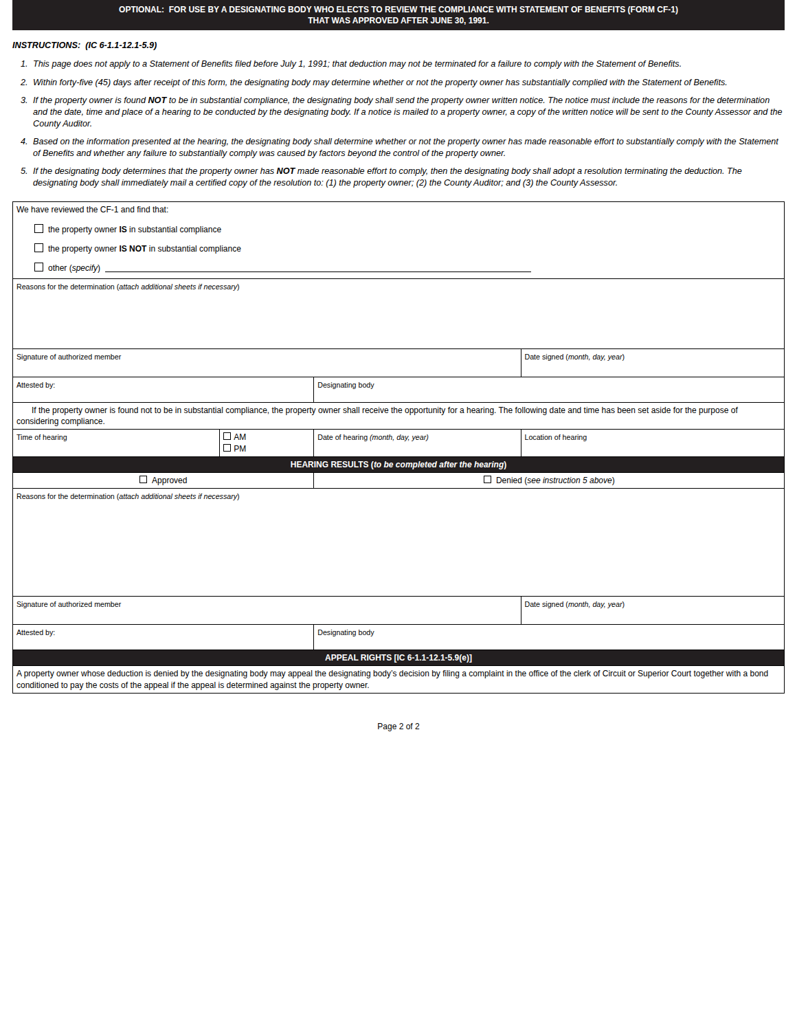OPTIONAL: FOR USE BY A DESIGNATING BODY WHO ELECTS TO REVIEW THE COMPLIANCE WITH STATEMENT OF BENEFITS (FORM CF-1)
THAT WAS APPROVED AFTER JUNE 30, 1991.
INSTRUCTIONS: (IC 6-1.1-12.1-5.9)
This page does not apply to a Statement of Benefits filed before July 1, 1991; that deduction may not be terminated for a failure to comply with the Statement of Benefits.
Within forty-five (45) days after receipt of this form, the designating body may determine whether or not the property owner has substantially complied with the Statement of Benefits.
If the property owner is found NOT to be in substantial compliance, the designating body shall send the property owner written notice. The notice must include the reasons for the determination and the date, time and place of a hearing to be conducted by the designating body. If a notice is mailed to a property owner, a copy of the written notice will be sent to the County Assessor and the County Auditor.
Based on the information presented at the hearing, the designating body shall determine whether or not the property owner has made reasonable effort to substantially comply with the Statement of Benefits and whether any failure to substantially comply was caused by factors beyond the control of the property owner.
If the designating body determines that the property owner has NOT made reasonable effort to comply, then the designating body shall adopt a resolution terminating the deduction. The designating body shall immediately mail a certified copy of the resolution to: (1) the property owner; (2) the County Auditor; and (3) the County Assessor.
| We have reviewed the CF-1 and find that: the property owner IS in substantial compliance the property owner IS NOT in substantial compliance other ( specify ) |
| Reasons for the determination ( attach additional sheets if necessary ) |
| Signature of authorized member | Date signed ( month, day, year ) |
| Attested by: | Designating body |
| If the property owner is found not to be in substantial compliance, the property owner shall receive the opportunity for a hearing. The following date and time has been set aside for the purpose of considering compliance. |
| Time of hearing | AM PM | Date of hearing (month, day, year) | Location of hearing |
| HEARING RESULTS ( to be completed after the hearing ) |
| Approved | Denied ( see instruction 5 above ) |
| Reasons for the determination ( attach additional sheets if necessary ) |
| Signature of authorized member | Date signed ( month, day, year ) |
| Attested by: | Designating body |
| APPEAL RIGHTS [IC 6-1.1-12.1-5.9(e)] |
| A property owner whose deduction is denied by the designating body may appeal the designating body’s decision by filing a complaint in the office of the clerk of Circuit or Superior Court together with a bond conditioned to pay the costs of the appeal if the appeal is determined against the property owner. |
Page 2 of 2